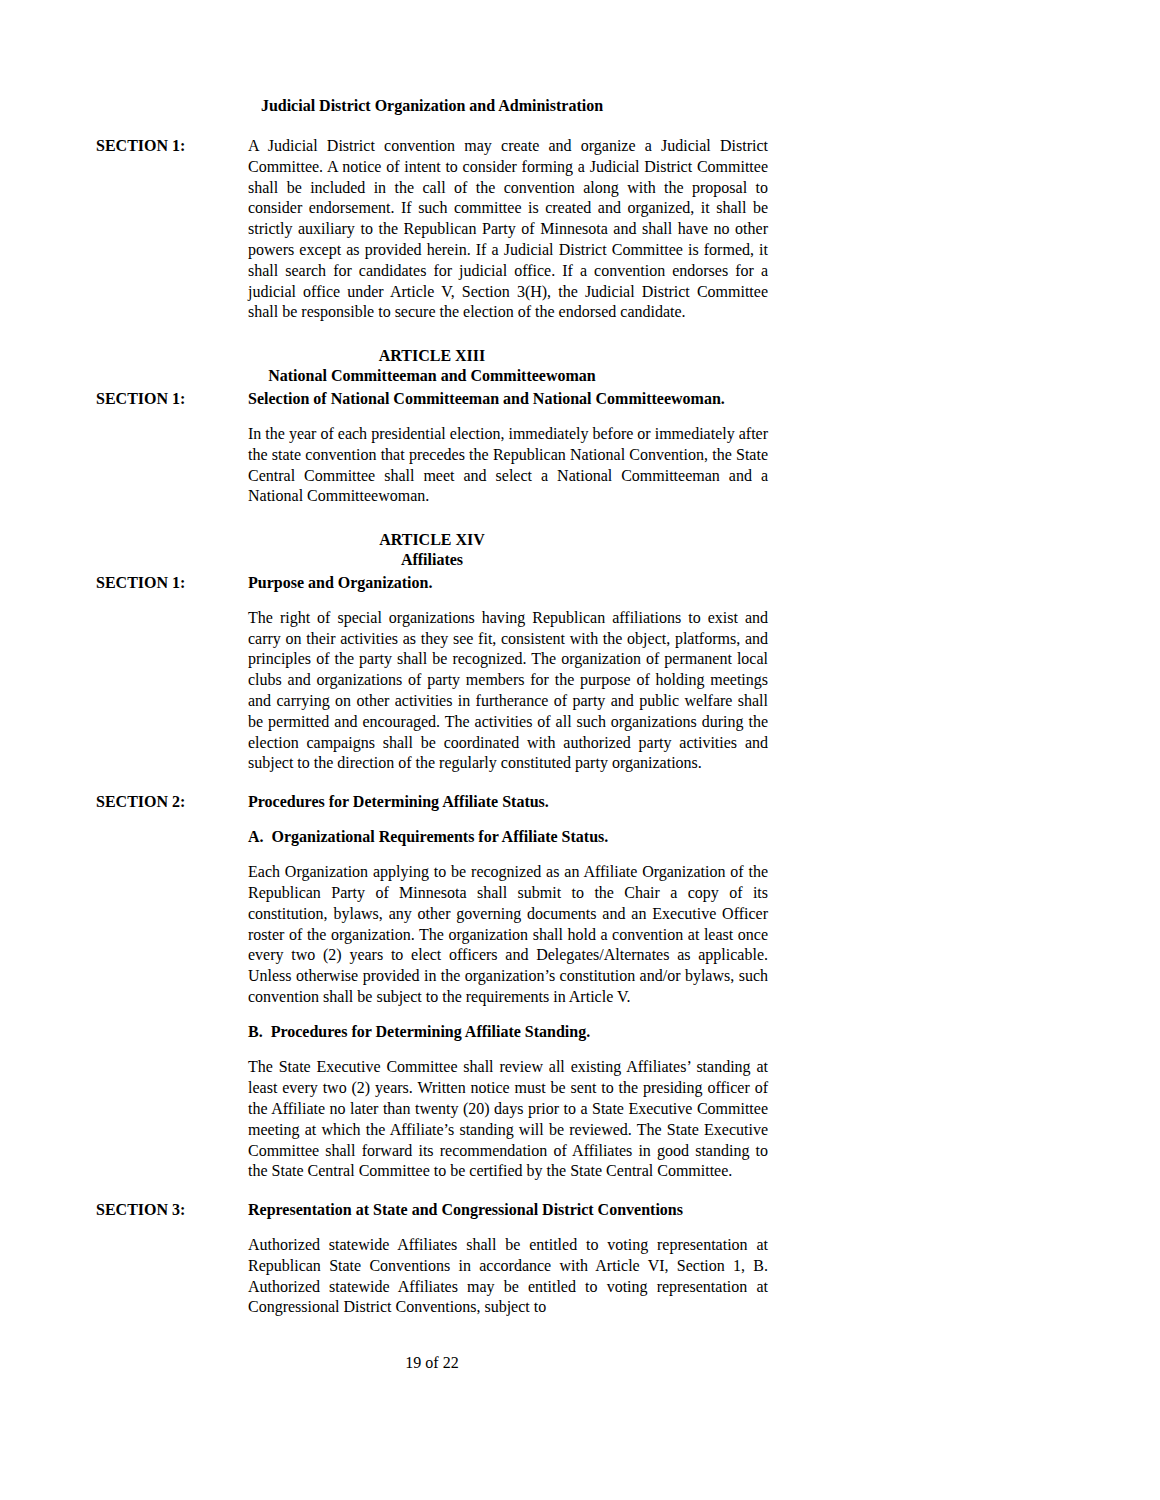Judicial District Organization and Administration
SECTION 1:
A Judicial District convention may create and organize a Judicial District Committee. A notice of intent to consider forming a Judicial District Committee shall be included in the call of the convention along with the proposal to consider endorsement. If such committee is created and organized, it shall be strictly auxiliary to the Republican Party of Minnesota and shall have no other powers except as provided herein. If a Judicial District Committee is formed, it shall search for candidates for judicial office. If a convention endorses for a judicial office under Article V, Section 3(H), the Judicial District Committee shall be responsible to secure the election of the endorsed candidate.
ARTICLE XIII National Committeeman and Committeewoman
SECTION 1:
Selection of National Committeeman and National Committeewoman.
In the year of each presidential election, immediately before or immediately after the state convention that precedes the Republican National Convention, the State Central Committee shall meet and select a National Committeeman and a National Committeewoman.
ARTICLE XIV Affiliates
SECTION 1:
Purpose and Organization.
The right of special organizations having Republican affiliations to exist and carry on their activities as they see fit, consistent with the object, platforms, and principles of the party shall be recognized. The organization of permanent local clubs and organizations of party members for the purpose of holding meetings and carrying on other activities in furtherance of party and public welfare shall be permitted and encouraged. The activities of all such organizations during the election campaigns shall be coordinated with authorized party activities and subject to the direction of the regularly constituted party organizations.
SECTION 2:
Procedures for Determining Affiliate Status.
A. Organizational Requirements for Affiliate Status.
Each Organization applying to be recognized as an Affiliate Organization of the Republican Party of Minnesota shall submit to the Chair a copy of its constitution, bylaws, any other governing documents and an Executive Officer roster of the organization. The organization shall hold a convention at least once every two (2) years to elect officers and Delegates/Alternates as applicable. Unless otherwise provided in the organization’s constitution and/or bylaws, such convention shall be subject to the requirements in Article V.
B. Procedures for Determining Affiliate Standing.
The State Executive Committee shall review all existing Affiliates’ standing at least every two (2) years. Written notice must be sent to the presiding officer of the Affiliate no later than twenty (20) days prior to a State Executive Committee meeting at which the Affiliate’s standing will be reviewed. The State Executive Committee shall forward its recommendation of Affiliates in good standing to the State Central Committee to be certified by the State Central Committee.
SECTION 3:
Representation at State and Congressional District Conventions
Authorized statewide Affiliates shall be entitled to voting representation at Republican State Conventions in accordance with Article VI, Section 1, B. Authorized statewide Affiliates may be entitled to voting representation at Congressional District Conventions, subject to
19 of 22